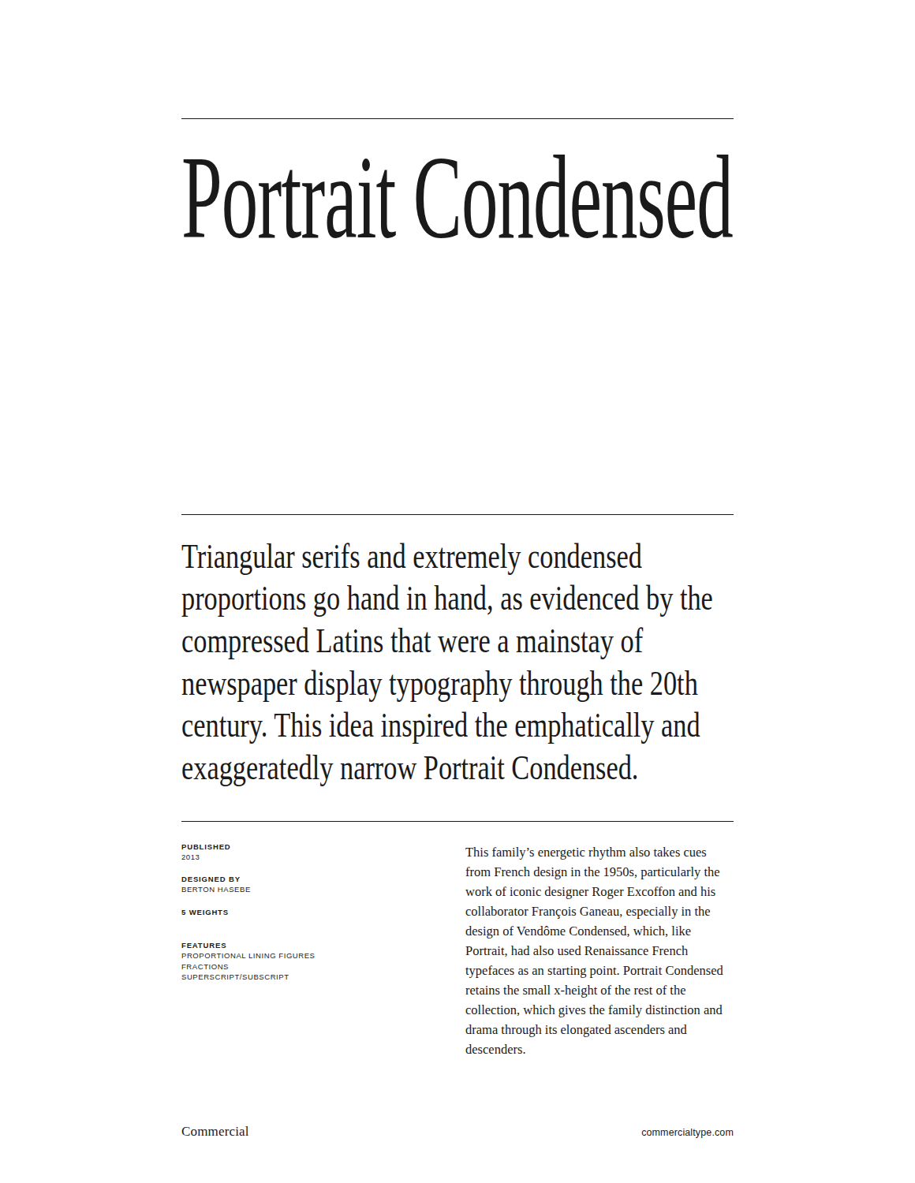Portrait Condensed
Triangular serifs and extremely condensed proportions go hand in hand, as evidenced by the compressed Latins that were a mainstay of newspaper display typography through the 20th century. This idea inspired the emphatically and exaggeratedly narrow Portrait Condensed.
Published
2013
Designed by
Berton Hasebe
5 Weights
Features
Proportional lining figures
Fractions
Superscript/subscript
This family’s energetic rhythm also takes cues from French design in the 1950s, particularly the work of iconic designer Roger Excoffon and his collaborator François Ganeau, especially in the design of Vendôme Condensed, which, like Portrait, had also used Renaissance French typefaces as an starting point. Portrait Condensed retains the small x-height of the rest of the collection, which gives the family distinction and drama through its elongated ascenders and descenders.
Commercial commercialtype.com